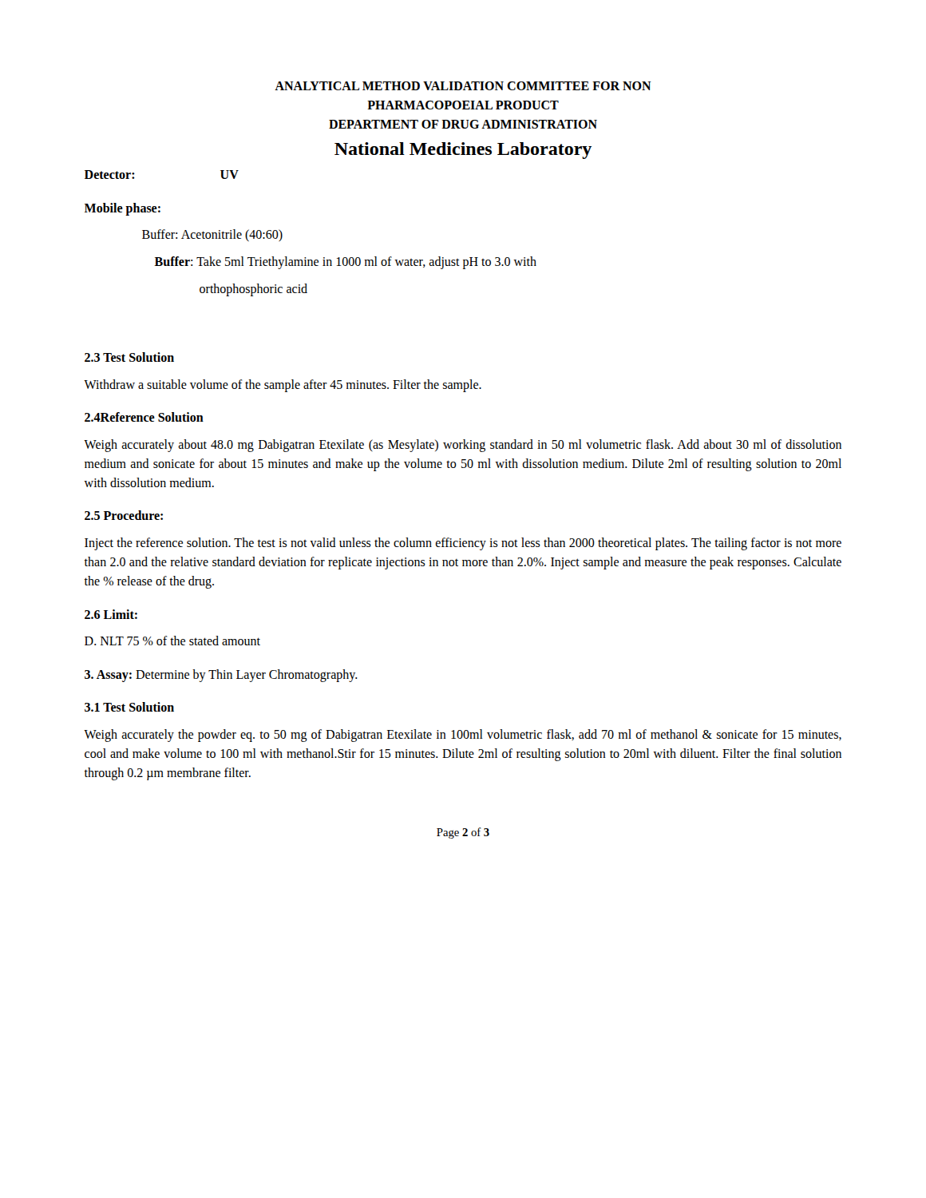ANALYTICAL METHOD VALIDATION COMMITTEE FOR NON PHARMACOPOEIAL PRODUCT DEPARTMENT OF DRUG ADMINISTRATION National Medicines Laboratory
Detector: UV
Mobile phase:
Buffer: Acetonitrile (40:60)
Buffer: Take 5ml Triethylamine in 1000 ml of water, adjust pH to 3.0 with
orthophosphoric acid
2.3 Test Solution
Withdraw a suitable volume of the sample after 45 minutes. Filter the sample.
2.4Reference Solution
Weigh accurately about 48.0 mg Dabigatran Etexilate (as Mesylate) working standard in 50 ml volumetric flask. Add about 30 ml of dissolution medium and sonicate for about 15 minutes and make up the volume to 50 ml with dissolution medium. Dilute 2ml of resulting solution to 20ml with dissolution medium.
2.5 Procedure:
Inject the reference solution. The test is not valid unless the column efficiency is not less than 2000 theoretical plates. The tailing factor is not more than 2.0 and the relative standard deviation for replicate injections in not more than 2.0%. Inject sample and measure the peak responses. Calculate the % release of the drug.
2.6 Limit:
D. NLT 75 % of the stated amount
3. Assay: Determine by Thin Layer Chromatography.
3.1 Test Solution
Weigh accurately the powder eq. to 50 mg of Dabigatran Etexilate in 100ml volumetric flask, add 70 ml of methanol & sonicate for 15 minutes, cool and make volume to 100 ml with methanol.Stir for 15 minutes. Dilute 2ml of resulting solution to 20ml with diluent. Filter the final solution through 0.2 µm membrane filter.
Page 2 of 3